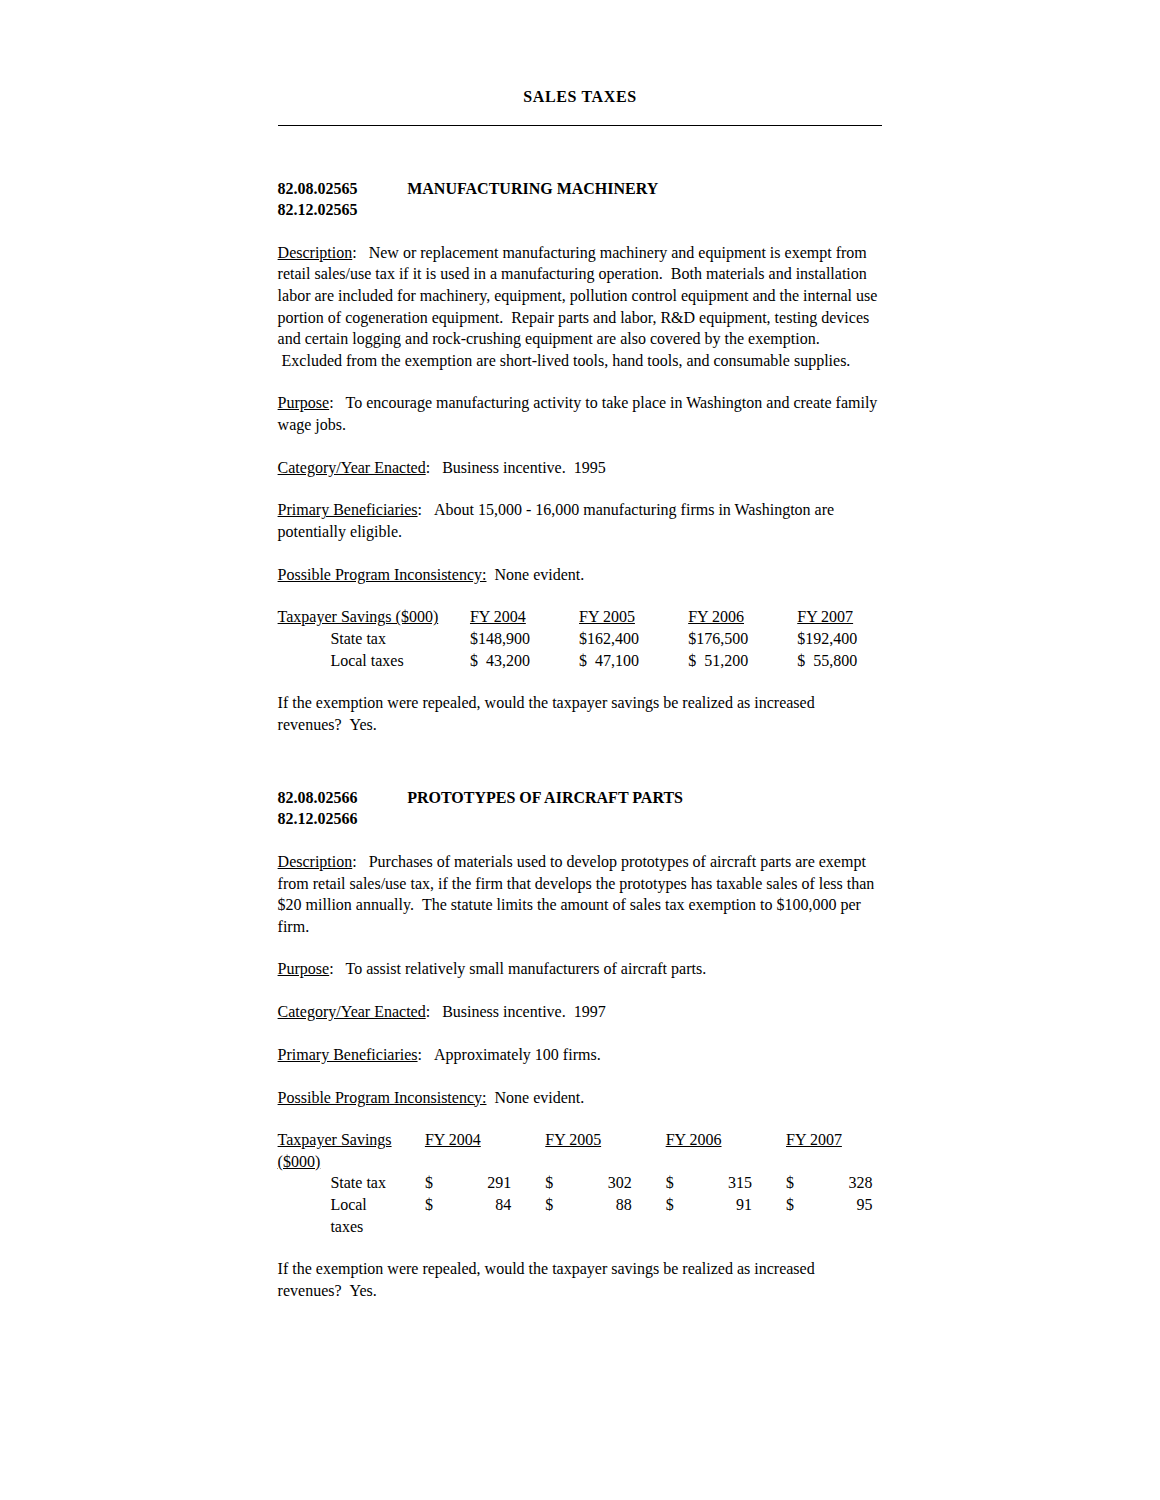SALES TAXES
82.08.02565 MANUFACTURING MACHINERY 82.12.02565
Description: New or replacement manufacturing machinery and equipment is exempt from retail sales/use tax if it is used in a manufacturing operation. Both materials and installation labor are included for machinery, equipment, pollution control equipment and the internal use portion of cogeneration equipment. Repair parts and labor, R&D equipment, testing devices and certain logging and rock-crushing equipment are also covered by the exemption. Excluded from the exemption are short-lived tools, hand tools, and consumable supplies.
Purpose: To encourage manufacturing activity to take place in Washington and create family wage jobs.
Category/Year Enacted: Business incentive. 1995
Primary Beneficiaries: About 15,000 - 16,000 manufacturing firms in Washington are potentially eligible.
Possible Program Inconsistency: None evident.
| Taxpayer Savings ($000) | FY 2004 | FY 2005 | FY 2006 | FY 2007 |
| --- | --- | --- | --- | --- |
| State tax | $148,900 | $162,400 | $176,500 | $192,400 |
| Local taxes | $ 43,200 | $ 47,100 | $ 51,200 | $ 55,800 |
If the exemption were repealed, would the taxpayer savings be realized as increased revenues? Yes.
82.08.02566 PROTOTYPES OF AIRCRAFT PARTS 82.12.02566
Description: Purchases of materials used to develop prototypes of aircraft parts are exempt from retail sales/use tax, if the firm that develops the prototypes has taxable sales of less than $20 million annually. The statute limits the amount of sales tax exemption to $100,000 per firm.
Purpose: To assist relatively small manufacturers of aircraft parts.
Category/Year Enacted: Business incentive. 1997
Primary Beneficiaries: Approximately 100 firms.
Possible Program Inconsistency: None evident.
| Taxpayer Savings ($000) | FY 2004 | FY 2005 | FY 2006 | FY 2007 |
| --- | --- | --- | --- | --- |
| State tax | $ 291 | $ 302 | $ 315 | $ 328 |
| Local taxes | $ 84 | $ 88 | $ 91 | $ 95 |
If the exemption were repealed, would the taxpayer savings be realized as increased revenues? Yes.